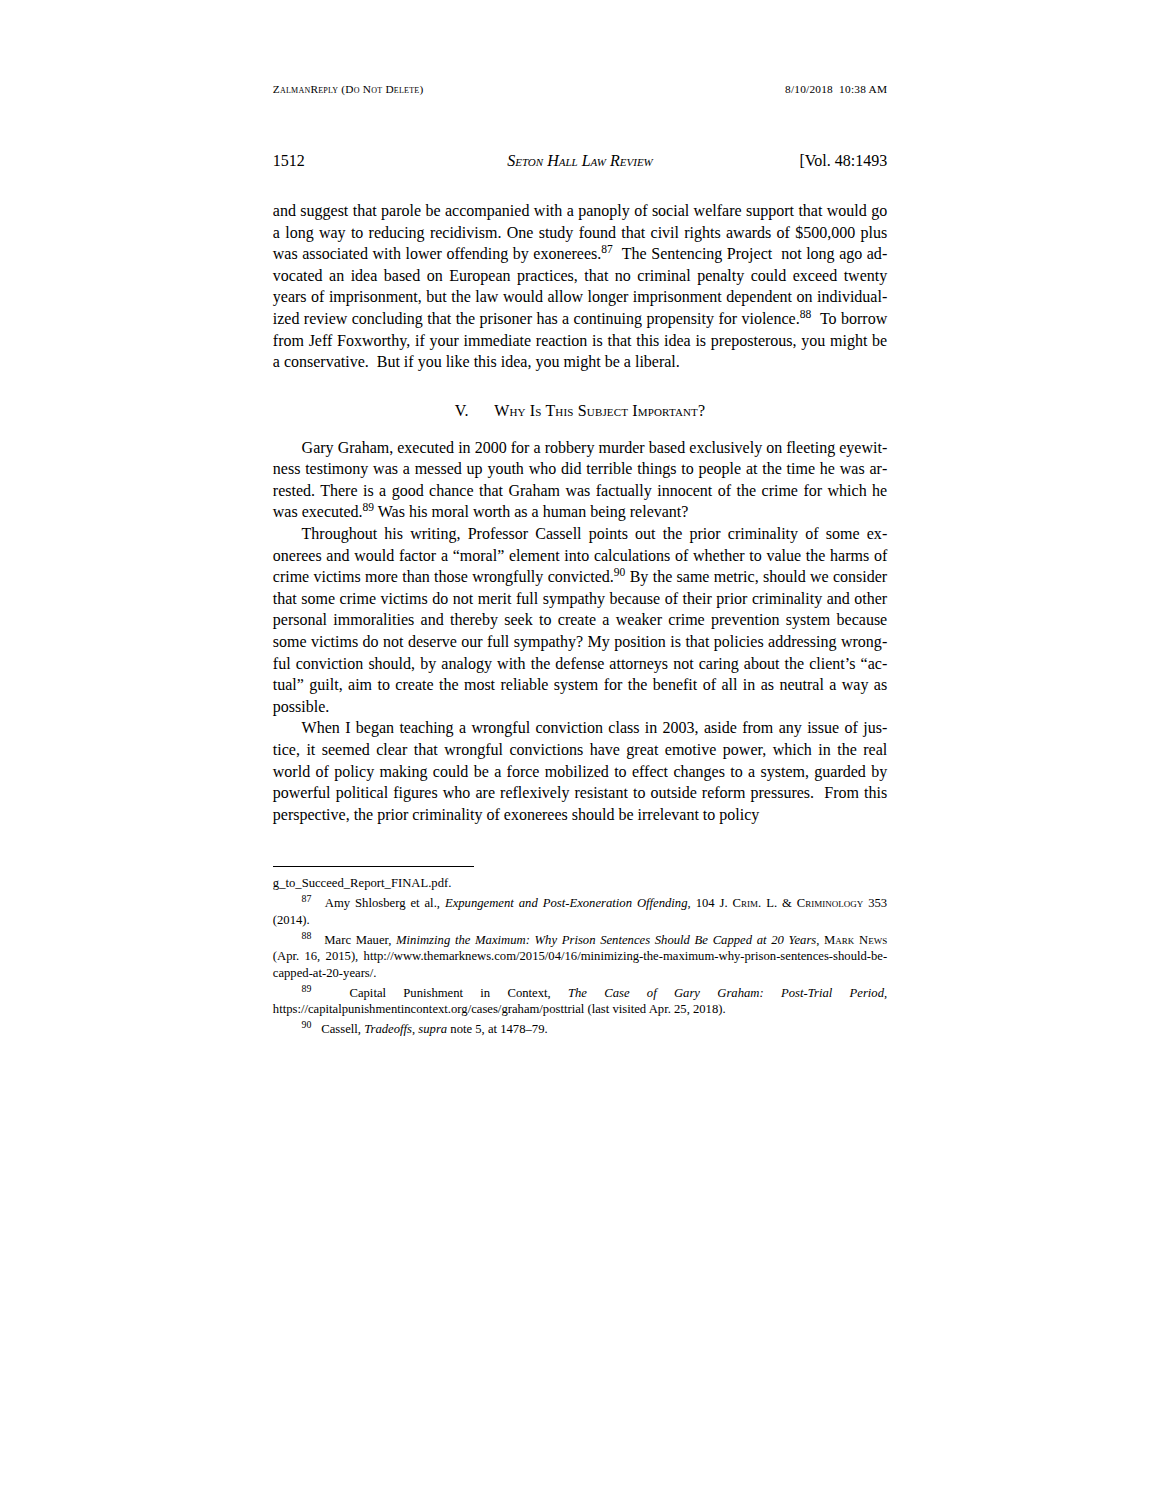ZalmanReply (Do Not Delete) 8/10/2018 10:38 AM
1512 Seton Hall Law Review [Vol. 48:1493
and suggest that parole be accompanied with a panoply of social welfare support that would go a long way to reducing recidivism. One study found that civil rights awards of $500,000 plus was associated with lower offending by exonerees.87 The Sentencing Project not long ago advocated an idea based on European practices, that no criminal penalty could exceed twenty years of imprisonment, but the law would allow longer imprisonment dependent on individualized review concluding that the prisoner has a continuing propensity for violence.88 To borrow from Jeff Foxworthy, if your immediate reaction is that this idea is preposterous, you might be a conservative. But if you like this idea, you might be a liberal.
V. Why Is This Subject Important?
Gary Graham, executed in 2000 for a robbery murder based exclusively on fleeting eyewitness testimony was a messed up youth who did terrible things to people at the time he was arrested. There is a good chance that Graham was factually innocent of the crime for which he was executed.89 Was his moral worth as a human being relevant?
Throughout his writing, Professor Cassell points out the prior criminality of some exonerees and would factor a “moral” element into calculations of whether to value the harms of crime victims more than those wrongfully convicted.90 By the same metric, should we consider that some crime victims do not merit full sympathy because of their prior criminality and other personal immoralities and thereby seek to create a weaker crime prevention system because some victims do not deserve our full sympathy? My position is that policies addressing wrongful conviction should, by analogy with the defense attorneys not caring about the client’s “actual” guilt, aim to create the most reliable system for the benefit of all in as neutral a way as possible.
When I began teaching a wrongful conviction class in 2003, aside from any issue of justice, it seemed clear that wrongful convictions have great emotive power, which in the real world of policy making could be a force mobilized to effect changes to a system, guarded by powerful political figures who are reflexively resistant to outside reform pressures. From this perspective, the prior criminality of exonerees should be irrelevant to policy
g_to_Succeed_Report_FINAL.pdf.
87 Amy Shlosberg et al., Expungement and Post-Exoneration Offending, 104 J. Crim. L. & Criminology 353 (2014).
88 Marc Mauer, Minimzing the Maximum: Why Prison Sentences Should Be Capped at 20 Years, Mark News (Apr. 16, 2015), http://www.themarknews.com/2015/04/16/minimizing-the-maximum-why-prison-sentences-should-be-capped-at-20-years/.
89 Capital Punishment in Context, The Case of Gary Graham: Post-Trial Period, https://capitalpunishmentincontext.org/cases/graham/posttrial (last visited Apr. 25, 2018).
90 Cassell, Tradeoffs, supra note 5, at 1478–79.